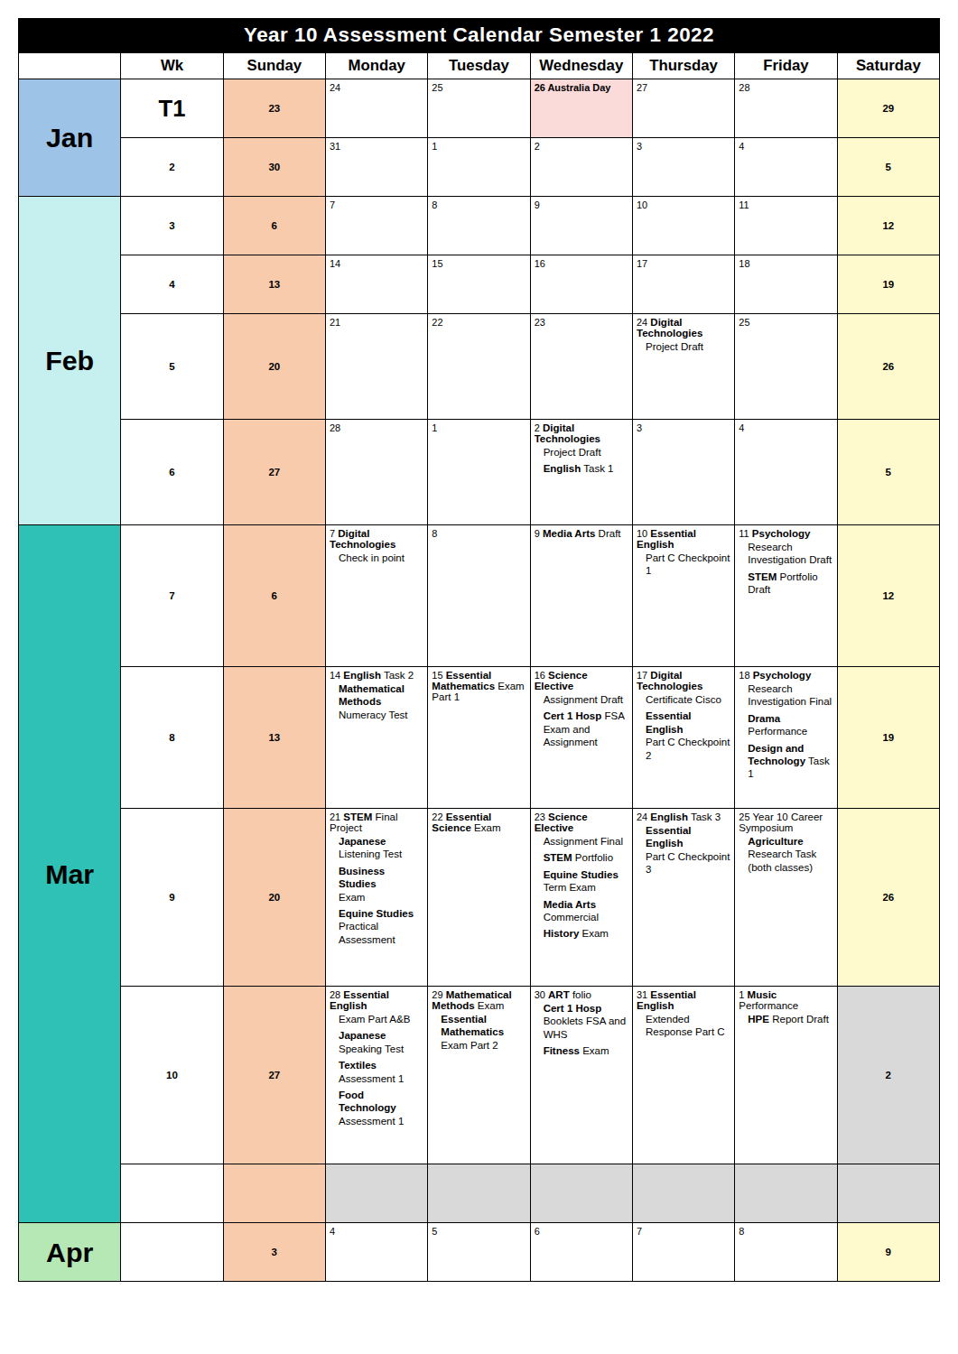Year 10 Assessment Calendar Semester 1 2022
| | Wk | Sunday | Monday | Tuesday | Wednesday | Thursday | Friday | Saturday |
| --- | --- | --- | --- | --- | --- | --- | --- | --- |
| Jan | T1 | 23 | 24 | 25 | 26 Australia Day | 27 | 28 | 29 |
| 2 | 30 | 31 | 1 | 2 | 3 | 4 | 5 |
| Feb | 3 | 6 | 7 | 8 | 9 | 10 | 11 | 12 |
| 4 | 13 | 14 | 15 | 16 | 17 | 18 | 19 |
| 5 | 20 | 21 | 22 | 23 | 24 Digital Technologies Project Draft | 25 | 26 |
| 6 | 27 | 28 | 1 | 2 Digital Technologies Project Draft English Task 1 | 3 | 4 | 5 |
| Mar | 7 | 6 | 7 Digital Technologies Check in point | 8 | 9 Media Arts Draft | 10 Essential English Part C Checkpoint 1 | 11 Psychology Research Investigation Draft STEM Portfolio Draft | 12 |
| 8 | 13 | 14 English Task 2 Mathematical Methods Numeracy Test | 15 Essential Mathematics Exam Part 1 | 16 Science Elective Assignment Draft Cert 1 Hosp FSA Exam and Assignment | 17 Digital Technologies Certificate Cisco Essential English Part C Checkpoint 2 | 18 Psychology Research Investigation Final Drama Performance Design and Technology Task 1 | 19 |
| 9 | 20 | 21 STEM Final Project Japanese Listening Test Business Studies Exam Equine Studies Practical Assessment | 22 Essential Science Exam | 23 Science Elective Assignment Final STEM Portfolio Equine Studies Term Exam Media Arts Commercial History Exam | 24 English Task 3 Essential English Part C Checkpoint 3 | 25 Year 10 Career Symposium Agriculture Research Task (both classes) | 26 |
| 10 | 27 | 28 Essential English Exam Part A&B Japanese Speaking Test Textiles Assessment 1 Food Technology Assessment 1 | 29 Mathematical Methods Exam Essential Mathematics Exam Part 2 | 30 ART folio Cert 1 Hosp Booklets FSA and WHS Fitness Exam | 31 Essential English Extended Response Part C | 1 Music Performance HPE Report Draft | 2 |
| Apr | | 3 | 4 | 5 | 6 | 7 | 8 | 9 |